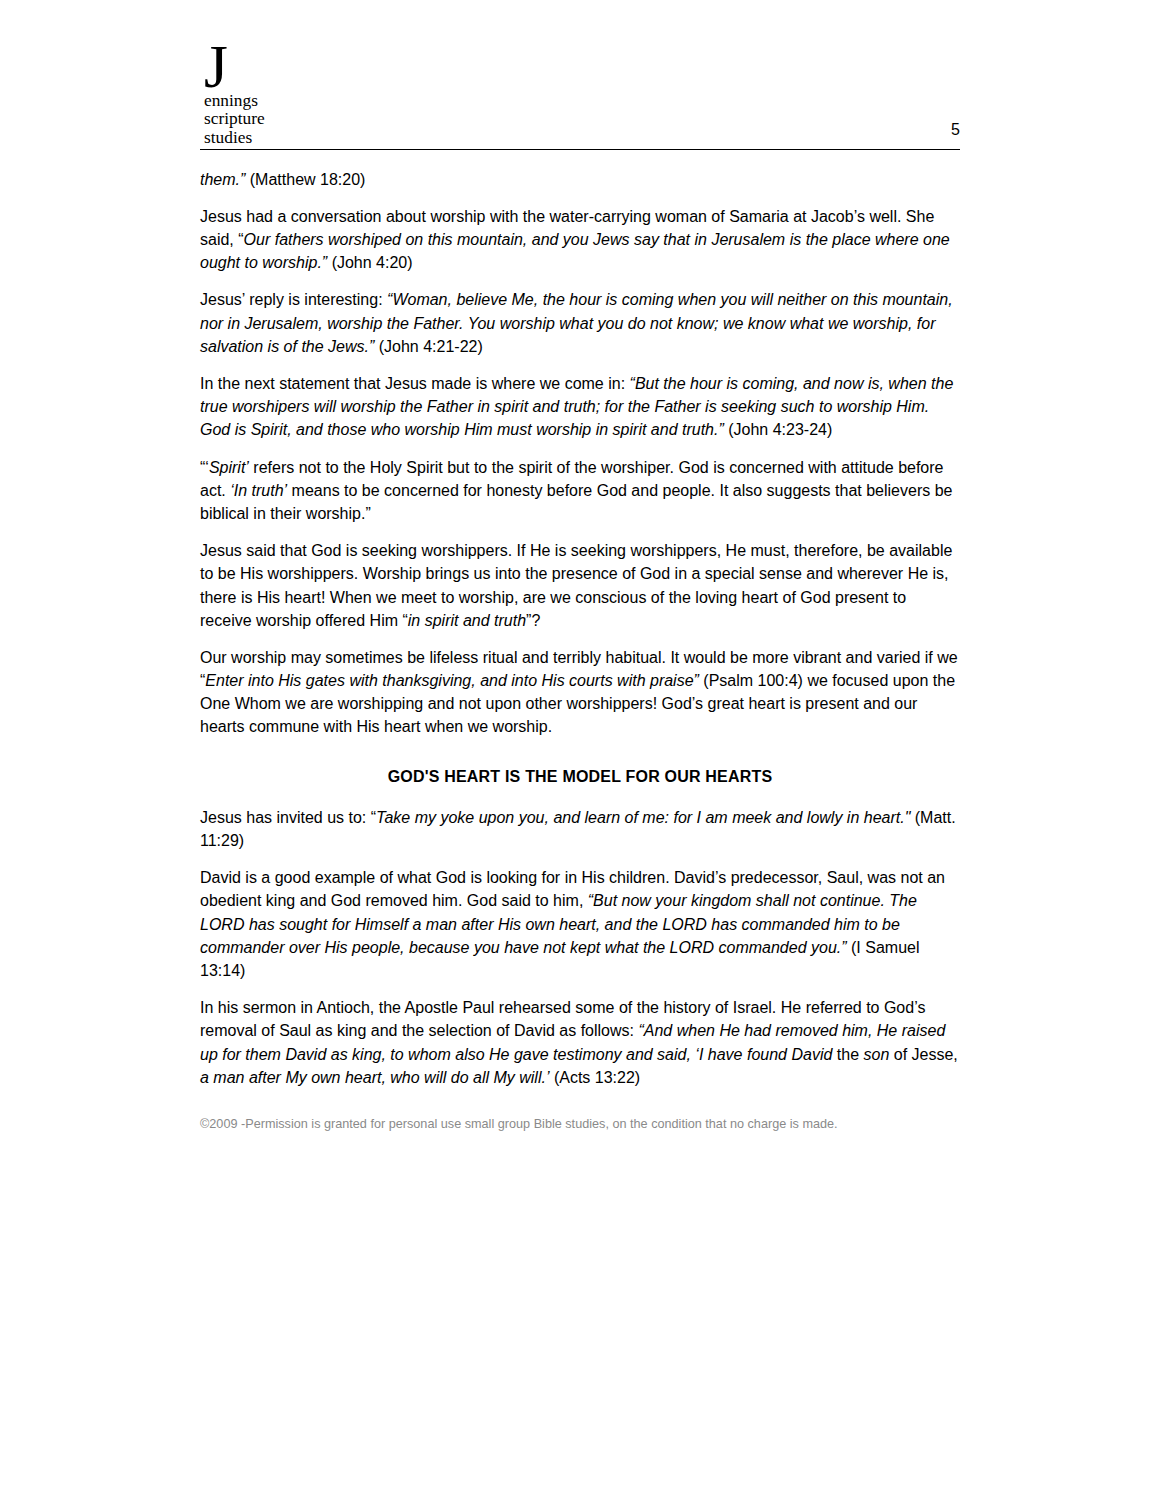J ennings scripture studies
5
them.” (Matthew 18:20)
Jesus had a conversation about worship with the water-carrying woman of Samaria at Jacob’s well. She said, “Our fathers worshiped on this mountain, and you Jews say that in Jerusalem is the place where one ought to worship.” (John 4:20)
Jesus’ reply is interesting: “Woman, believe Me, the hour is coming when you will neither on this mountain, nor in Jerusalem, worship the Father. You worship what you do not know; we know what we worship, for salvation is of the Jews.” (John 4:21-22)
In the next statement that Jesus made is where we come in: “But the hour is coming, and now is, when the true worshipers will worship the Father in spirit and truth; for the Father is seeking such to worship Him. God is Spirit, and those who worship Him must worship in spirit and truth.” (John 4:23-24)
“‘Spirit’ refers not to the Holy Spirit but to the spirit of the worshiper. God is concerned with attitude before act. ‘In truth’ means to be concerned for honesty before God and people. It also suggests that believers be biblical in their worship.”
Jesus said that God is seeking worshippers. If He is seeking worshippers, He must, therefore, be available to be His worshippers. Worship brings us into the presence of God in a special sense and wherever He is, there is His heart! When we meet to worship, are we conscious of the loving heart of God present to receive worship offered Him “in spirit and truth”?
Our worship may sometimes be lifeless ritual and terribly habitual. It would be more vibrant and varied if we “Enter into His gates with thanksgiving, and into His courts with praise” (Psalm 100:4) we focused upon the One Whom we are worshipping and not upon other worshippers! God’s great heart is present and our hearts commune with His heart when we worship.
GOD'S HEART IS THE MODEL FOR OUR HEARTS
Jesus has invited us to: “Take my yoke upon you, and learn of me: for I am meek and lowly in heart." (Matt. 11:29)
David is a good example of what God is looking for in His children. David’s predecessor, Saul, was not an obedient king and God removed him. God said to him, “But now your kingdom shall not continue. The LORD has sought for Himself a man after His own heart, and the LORD has commanded him to be commander over His people, because you have not kept what the LORD commanded you.” (I Samuel 13:14)
In his sermon in Antioch, the Apostle Paul rehearsed some of the history of Israel. He referred to God’s removal of Saul as king and the selection of David as follows: “And when He had removed him, He raised up for them David as king, to whom also He gave testimony and said, ‘I have found David the son of Jesse, a man after My own heart, who will do all My will.’ (Acts 13:22)
©2009 -Permission is granted for personal use small group Bible studies, on the condition that no charge is made.